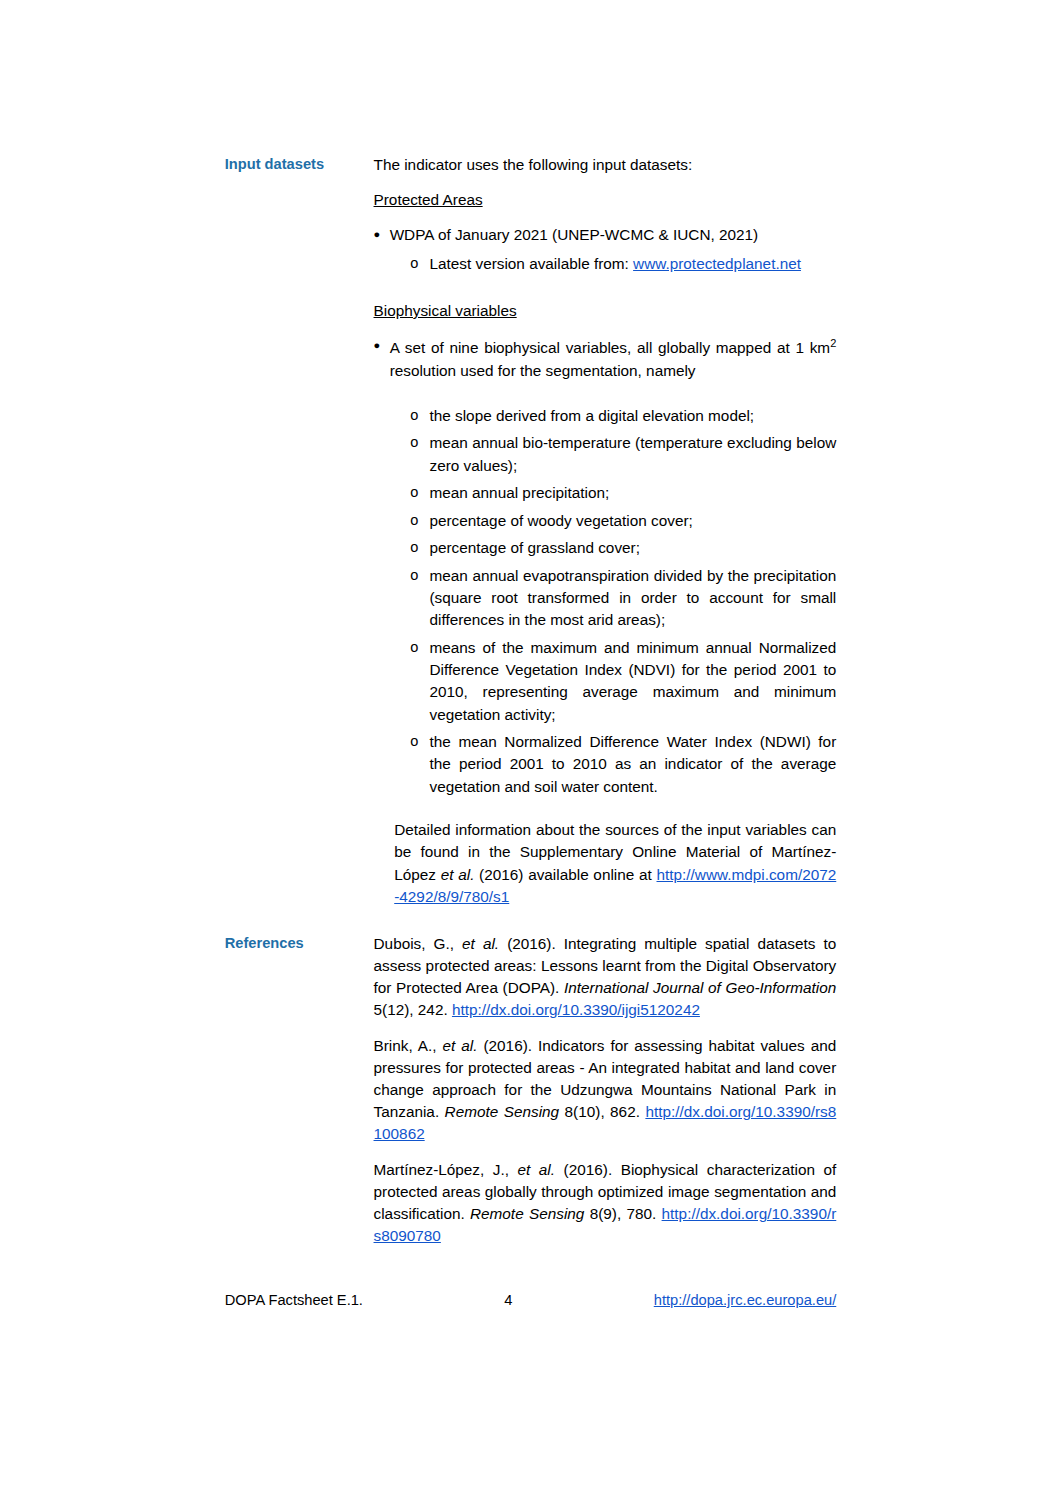Input datasets
The indicator uses the following input datasets:
Protected Areas
WDPA of January 2021 (UNEP-WCMC & IUCN, 2021)
Latest version available from: www.protectedplanet.net
Biophysical variables
A set of nine biophysical variables, all globally mapped at 1 km2 resolution used for the segmentation, namely
the slope derived from a digital elevation model;
mean annual bio-temperature (temperature excluding below zero values);
mean annual precipitation;
percentage of woody vegetation cover;
percentage of grassland cover;
mean annual evapotranspiration divided by the precipitation (square root transformed in order to account for small differences in the most arid areas);
means of the maximum and minimum annual Normalized Difference Vegetation Index (NDVI) for the period 2001 to 2010, representing average maximum and minimum vegetation activity;
the mean Normalized Difference Water Index (NDWI) for the period 2001 to 2010 as an indicator of the average vegetation and soil water content.
Detailed information about the sources of the input variables can be found in the Supplementary Online Material of Martínez-López et al. (2016) available online at http://www.mdpi.com/2072-4292/8/9/780/s1
References
Dubois, G., et al. (2016). Integrating multiple spatial datasets to assess protected areas: Lessons learnt from the Digital Observatory for Protected Area (DOPA). International Journal of Geo-Information 5(12), 242. http://dx.doi.org/10.3390/ijgi5120242
Brink, A., et al. (2016). Indicators for assessing habitat values and pressures for protected areas - An integrated habitat and land cover change approach for the Udzungwa Mountains National Park in Tanzania. Remote Sensing 8(10), 862. http://dx.doi.org/10.3390/rs8100862
Martínez-López, J., et al. (2016). Biophysical characterization of protected areas globally through optimized image segmentation and classification. Remote Sensing 8(9), 780. http://dx.doi.org/10.3390/rs8090780
DOPA Factsheet E.1.
4
http://dopa.jrc.ec.europa.eu/